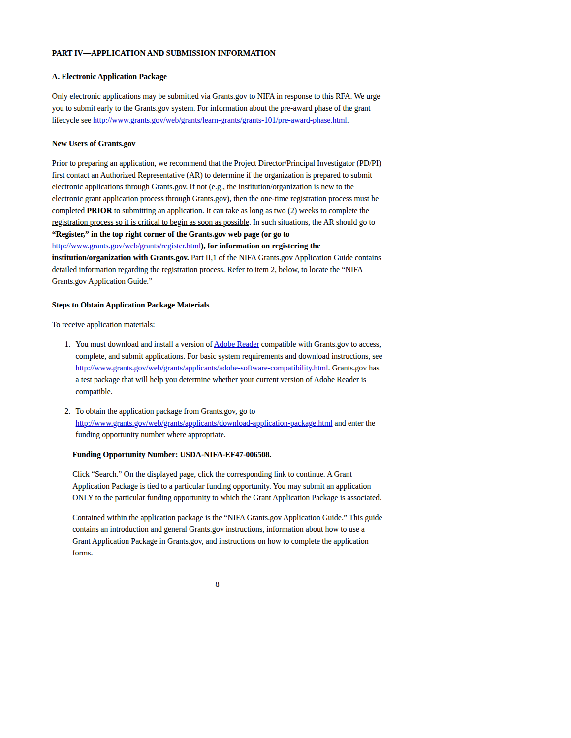PART IV—APPLICATION AND SUBMISSION INFORMATION
A. Electronic Application Package
Only electronic applications may be submitted via Grants.gov to NIFA in response to this RFA. We urge you to submit early to the Grants.gov system. For information about the pre-award phase of the grant lifecycle see http://www.grants.gov/web/grants/learn-grants/grants-101/pre-award-phase.html.
New Users of Grants.gov
Prior to preparing an application, we recommend that the Project Director/Principal Investigator (PD/PI) first contact an Authorized Representative (AR) to determine if the organization is prepared to submit electronic applications through Grants.gov. If not (e.g., the institution/organization is new to the electronic grant application process through Grants.gov), then the one-time registration process must be completed PRIOR to submitting an application. It can take as long as two (2) weeks to complete the registration process so it is critical to begin as soon as possible. In such situations, the AR should go to “Register,” in the top right corner of the Grants.gov web page (or go to http://www.grants.gov/web/grants/register.html), for information on registering the institution/organization with Grants.gov. Part II,1 of the NIFA Grants.gov Application Guide contains detailed information regarding the registration process. Refer to item 2, below, to locate the “NIFA Grants.gov Application Guide.”
Steps to Obtain Application Package Materials
To receive application materials:
You must download and install a version of Adobe Reader compatible with Grants.gov to access, complete, and submit applications. For basic system requirements and download instructions, see http://www.grants.gov/web/grants/applicants/adobe-software-compatibility.html. Grants.gov has a test package that will help you determine whether your current version of Adobe Reader is compatible.
To obtain the application package from Grants.gov, go to http://www.grants.gov/web/grants/applicants/download-application-package.html and enter the funding opportunity number where appropriate.
Funding Opportunity Number: USDA-NIFA-EF47-006508.
Click “Search.” On the displayed page, click the corresponding link to continue. A Grant Application Package is tied to a particular funding opportunity. You may submit an application ONLY to the particular funding opportunity to which the Grant Application Package is associated.
Contained within the application package is the “NIFA Grants.gov Application Guide.” This guide contains an introduction and general Grants.gov instructions, information about how to use a Grant Application Package in Grants.gov, and instructions on how to complete the application forms.
8